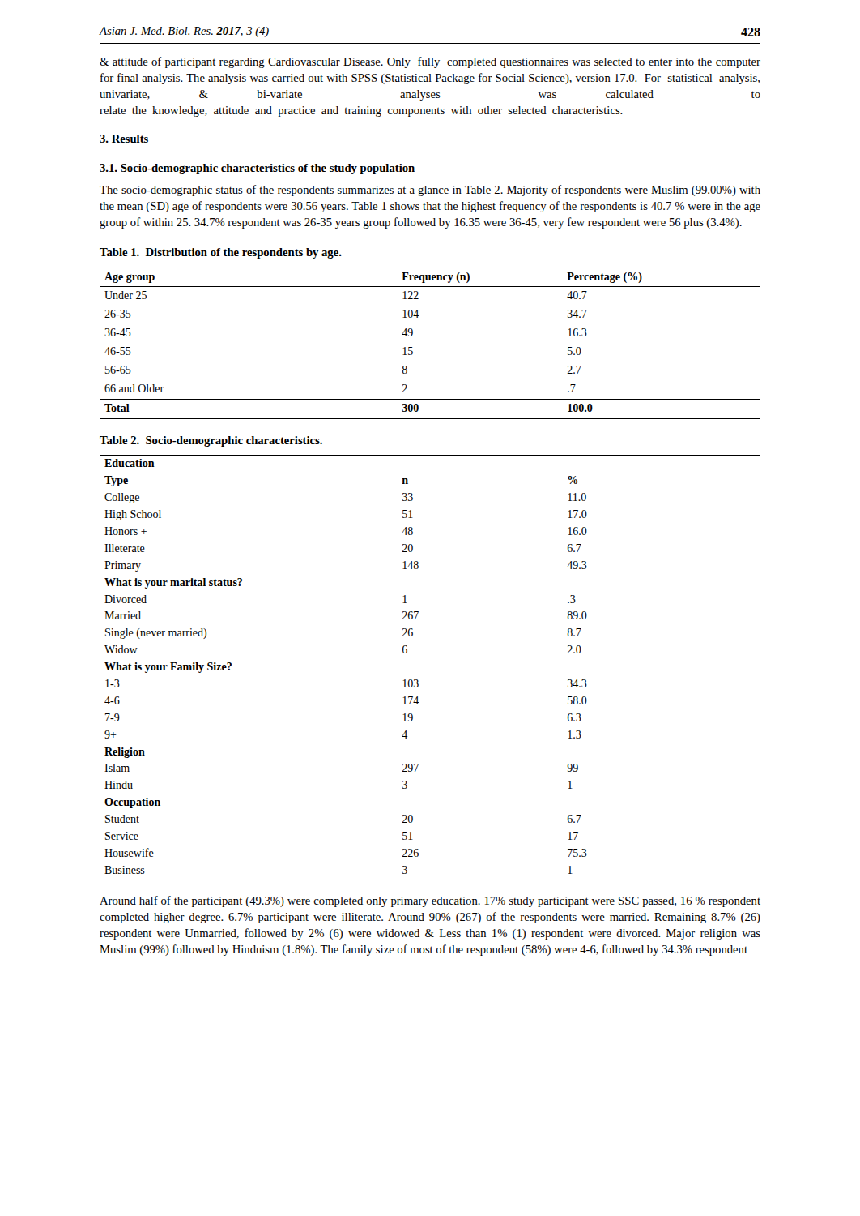Asian J. Med. Biol. Res. 2017, 3 (4)
428
& attitude of participant regarding Cardiovascular Disease. Only fully completed questionnaires was selected to enter into the computer for final analysis. The analysis was carried out with SPSS (Statistical Package for Social Science), version 17.0. For statistical analysis, univariate, & bi-variate analyses was calculated to relate the knowledge, attitude and practice and training components with other selected characteristics.
3. Results
3.1. Socio-demographic characteristics of the study population
The socio-demographic status of the respondents summarizes at a glance in Table 2. Majority of respondents were Muslim (99.00%) with the mean (SD) age of respondents were 30.56 years. Table 1 shows that the highest frequency of the respondents is 40.7 % were in the age group of within 25. 34.7% respondent was 26-35 years group followed by 16.35 were 36-45, very few respondent were 56 plus (3.4%).
Table 1. Distribution of the respondents by age.
| Age group | Frequency (n) | Percentage (%) |
| --- | --- | --- |
| Under 25 | 122 | 40.7 |
| 26-35 | 104 | 34.7 |
| 36-45 | 49 | 16.3 |
| 46-55 | 15 | 5.0 |
| 56-65 | 8 | 2.7 |
| 66 and Older | 2 | .7 |
| Total | 300 | 100.0 |
Table 2. Socio-demographic characteristics.
| Education |
| Type | n | % |
| College | 33 | 11.0 |
| High School | 51 | 17.0 |
| Honors + | 48 | 16.0 |
| Illeterate | 20 | 6.7 |
| Primary | 148 | 49.3 |
| What is your marital status? |
| Divorced | 1 | .3 |
| Married | 267 | 89.0 |
| Single (never married) | 26 | 8.7 |
| Widow | 6 | 2.0 |
| What is your Family Size? |
| 1-3 | 103 | 34.3 |
| 4-6 | 174 | 58.0 |
| 7-9 | 19 | 6.3 |
| 9+ | 4 | 1.3 |
| Religion |
| Islam | 297 | 99 |
| Hindu | 3 | 1 |
| Occupation |
| Student | 20 | 6.7 |
| Service | 51 | 17 |
| Housewife | 226 | 75.3 |
| Business | 3 | 1 |
Around half of the participant (49.3%) were completed only primary education. 17% study participant were SSC passed, 16 % respondent completed higher degree. 6.7% participant were illiterate. Around 90% (267) of the respondents were married. Remaining 8.7% (26) respondent were Unmarried, followed by 2% (6) were widowed & Less than 1% (1) respondent were divorced. Major religion was Muslim (99%) followed by Hinduism (1.8%). The family size of most of the respondent (58%) were 4-6, followed by 34.3% respondent